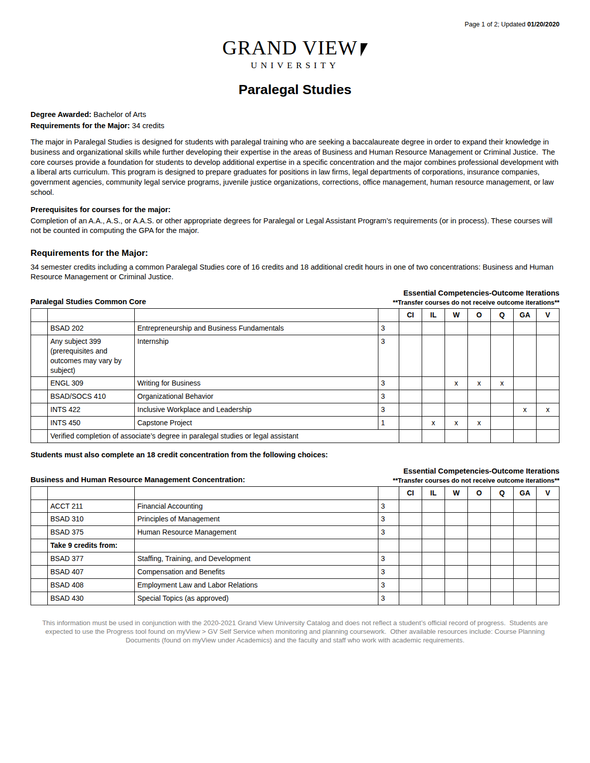Page 1 of 2; Updated 01/20/2020
GRAND VIEW
UNIVERSITY
Paralegal Studies
Degree Awarded: Bachelor of Arts
Requirements for the Major: 34 credits
The major in Paralegal Studies is designed for students with paralegal training who are seeking a baccalaureate degree in order to expand their knowledge in business and organizational skills while further developing their expertise in the areas of Business and Human Resource Management or Criminal Justice. The core courses provide a foundation for students to develop additional expertise in a specific concentration and the major combines professional development with a liberal arts curriculum. This program is designed to prepare graduates for positions in law firms, legal departments of corporations, insurance companies, government agencies, community legal service programs, juvenile justice organizations, corrections, office management, human resource management, or law school.
Prerequisites for courses for the major:
Completion of an A.A., A.S., or A.A.S. or other appropriate degrees for Paralegal or Legal Assistant Program’s requirements (or in process). These courses will not be counted in computing the GPA for the major.
Requirements for the Major:
34 semester credits including a common Paralegal Studies core of 16 credits and 18 additional credit hours in one of two concentrations: Business and Human Resource Management or Criminal Justice.
Paralegal Studies Common Core
Essential Competencies-Outcome Iterations
**Transfer courses do not receive outcome iterations**
| | | | | CI | IL | W | O | Q | GA | V |
| --- | --- | --- | --- | --- | --- | --- | --- | --- | --- | --- |
| | BSAD 202 | Entrepreneurship and Business Fundamentals | 3 | | | | | | | |
| | Any subject 399 (prerequisites and outcomes may vary by subject) | Internship | 3 | | | | | | | |
| | ENGL 309 | Writing for Business | 3 | | | x | x | x | | |
| | BSAD/SOCS 410 | Organizational Behavior | 3 | | | | | | | |
| | INTS 422 | Inclusive Workplace and Leadership | 3 | | | | | | x | x |
| | INTS 450 | Capstone Project | 1 | | x | x | x | | | |
| | Verified completion of associate’s degree in paralegal studies or legal assistant | | | | | | | |
Students must also complete an 18 credit concentration from the following choices:
Business and Human Resource Management Concentration:
Essential Competencies-Outcome Iterations
**Transfer courses do not receive outcome iterations**
| | | | | CI | IL | W | O | Q | GA | V |
| --- | --- | --- | --- | --- | --- | --- | --- | --- | --- | --- |
| | ACCT 211 | Financial Accounting | 3 | | | | | | | |
| | BSAD 310 | Principles of Management | 3 | | | | | | | |
| | BSAD 375 | Human Resource Management | 3 | | | | | | | |
| | Take 9 credits from: | | | | | | | | | |
| | BSAD 377 | Staffing, Training, and Development | 3 | | | | | | | |
| | BSAD 407 | Compensation and Benefits | 3 | | | | | | | |
| | BSAD 408 | Employment Law and Labor Relations | 3 | | | | | | | |
| | BSAD 430 | Special Topics (as approved) | 3 | | | | | | | |
This information must be used in conjunction with the 2020-2021 Grand View University Catalog and does not reflect a student’s official record of progress. Students are expected to use the Progress tool found on myView > GV Self Service when monitoring and planning coursework. Other available resources include: Course Planning Documents (found on myView under Academics) and the faculty and staff who work with academic requirements.